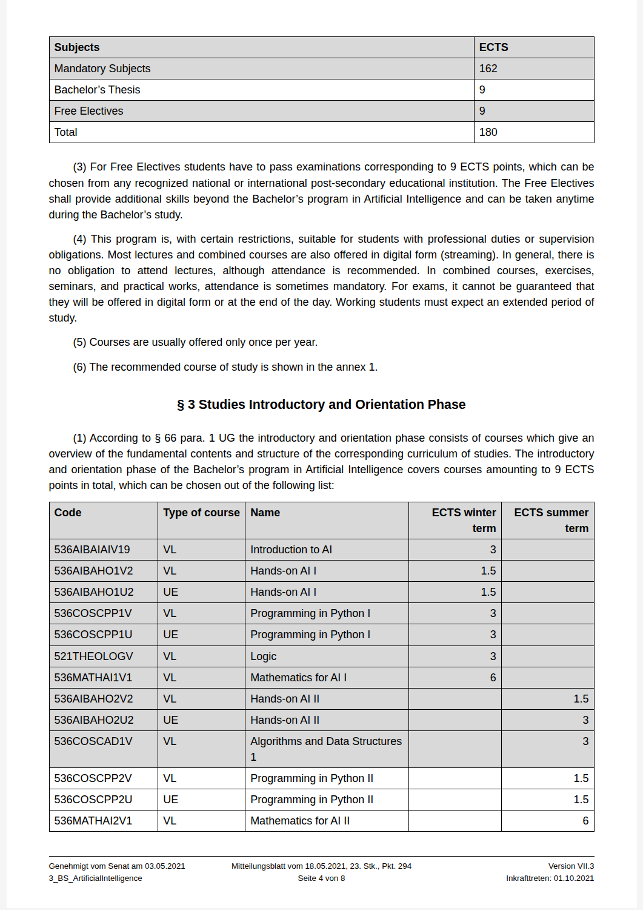| Subjects | ECTS |
| --- | --- |
| Mandatory Subjects | 162 |
| Bachelor’s Thesis | 9 |
| Free Electives | 9 |
| Total | 180 |
(3) For Free Electives students have to pass examinations corresponding to 9 ECTS points, which can be chosen from any recognized national or international post-secondary educational institution. The Free Electives shall provide additional skills beyond the Bachelor’s program in Artificial Intelligence and can be taken anytime during the Bachelor’s study.
(4) This program is, with certain restrictions, suitable for students with professional duties or supervision obligations. Most lectures and combined courses are also offered in digital form (streaming). In general, there is no obligation to attend lectures, although attendance is recommended. In combined courses, exercises, seminars, and practical works, attendance is sometimes mandatory. For exams, it cannot be guaranteed that they will be offered in digital form or at the end of the day. Working students must expect an extended period of study.
(5) Courses are usually offered only once per year.
(6) The recommended course of study is shown in the annex 1.
§ 3 Studies Introductory and Orientation Phase
(1) According to § 66 para. 1 UG the introductory and orientation phase consists of courses which give an overview of the fundamental contents and structure of the corresponding curriculum of studies. The introductory and orientation phase of the Bachelor’s program in Artificial Intelligence covers courses amounting to 9 ECTS points in total, which can be chosen out of the following list:
| Code | Type of course | Name | ECTS winter term | ECTS summer term |
| --- | --- | --- | --- | --- |
| 536AIBAIAIV19 | VL | Introduction to AI | 3 | |
| 536AIBAHO1V2 | VL | Hands-on AI I | 1.5 | |
| 536AIBAHO1U2 | UE | Hands-on AI I | 1.5 | |
| 536COSCPP1V | VL | Programming in Python I | 3 | |
| 536COSCPP1U | UE | Programming in Python I | 3 | |
| 521THEOLOGV | VL | Logic | 3 | |
| 536MATHAI1V1 | VL | Mathematics for AI I | 6 | |
| 536AIBAHO2V2 | VL | Hands-on AI II | | 1.5 |
| 536AIBAHO2U2 | UE | Hands-on AI II | | 3 |
| 536COSCAD1V | VL | Algorithms and Data Structures 1 | | 3 |
| 536COSCPP2V | VL | Programming in Python II | | 1.5 |
| 536COSCPP2U | UE | Programming in Python II | | 1.5 |
| 536MATHAI2V1 | VL | Mathematics for AI II | | 6 |
| Genehmigt vom Senat am 03.05.2021 | Mitteilungsblatt vom 18.05.2021, 23. Stk., Pkt. 294 | Version VII.3 |
| 3_BS_ArtificialIntelligence | Seite 4 von 8 | Inkrafttreten: 01.10.2021 |